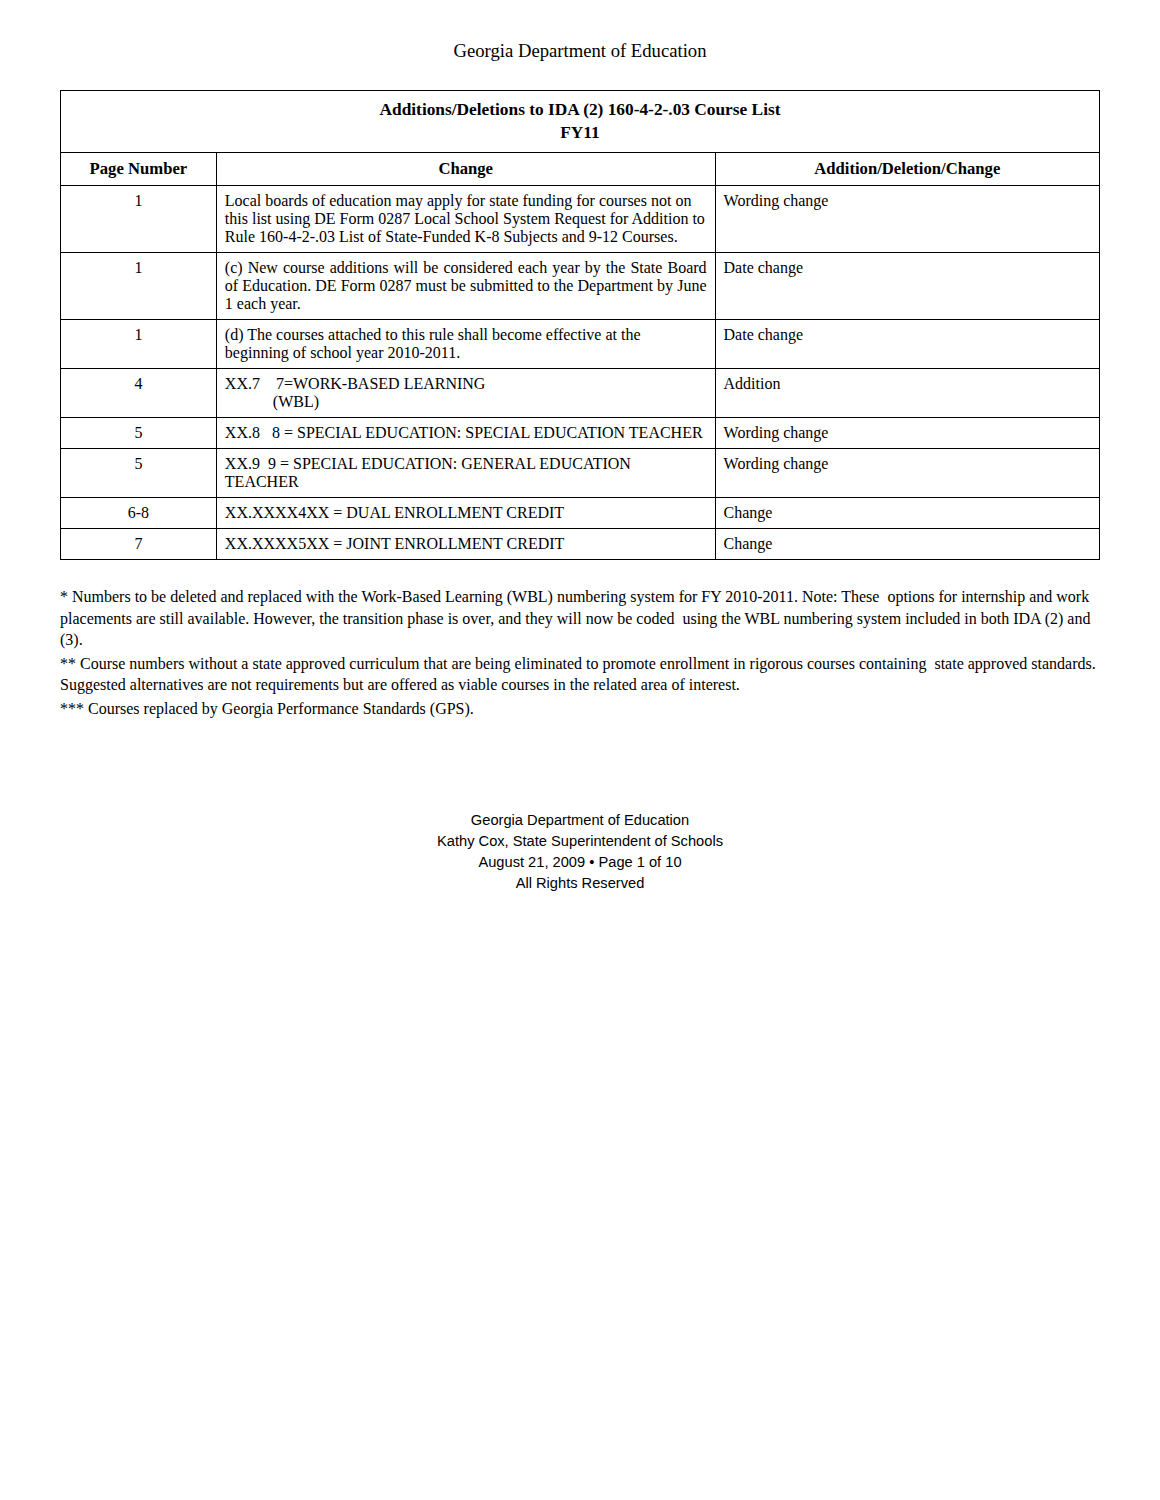Georgia Department of Education
Additions/Deletions to IDA (2) 160-4-2-.03 Course List FY11
| Page Number | Change | Addition/Deletion/Change |
| --- | --- | --- |
| 1 | Local boards of education may apply for state funding for courses not on this list using DE Form 0287 Local School System Request for Addition to Rule 160-4-2-.03 List of State-Funded K-8 Subjects and 9-12 Courses. | Wording change |
| 1 | (c) New course additions will be considered each year by the State Board of Education. DE Form 0287 must be submitted to the Department by June 1 each year. | Date change |
| 1 | (d) The courses attached to this rule shall become effective at the beginning of school year 2010-2011. | Date change |
| 4 | XX.7 7=WORK-BASED LEARNING (WBL) | Addition |
| 5 | XX.8 8 = SPECIAL EDUCATION: SPECIAL EDUCATION TEACHER | Wording change |
| 5 | XX.9 9 = SPECIAL EDUCATION: GENERAL EDUCATION TEACHER | Wording change |
| 6-8 | XX.XXXX4XX = DUAL ENROLLMENT CREDIT | Change |
| 7 | XX.XXXX5XX = JOINT ENROLLMENT CREDIT | Change |
* Numbers to be deleted and replaced with the Work-Based Learning (WBL) numbering system for FY 2010-2011. Note: These options for internship and work placements are still available. However, the transition phase is over, and they will now be coded using the WBL numbering system included in both IDA (2) and (3).
** Course numbers without a state approved curriculum that are being eliminated to promote enrollment in rigorous courses containing state approved standards. Suggested alternatives are not requirements but are offered as viable courses in the related area of interest.
*** Courses replaced by Georgia Performance Standards (GPS).
Georgia Department of Education
Kathy Cox, State Superintendent of Schools
August 21, 2009 • Page 1 of 10
All Rights Reserved